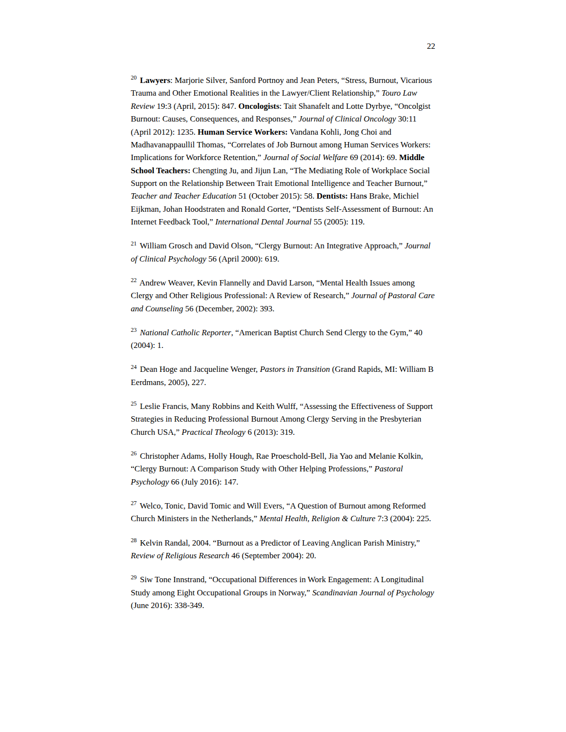22
20 Lawyers: Marjorie Silver, Sanford Portnoy and Jean Peters, “Stress, Burnout, Vicarious Trauma and Other Emotional Realities in the Lawyer/Client Relationship,” Touro Law Review 19:3 (April, 2015): 847. Oncologists: Tait Shanafelt and Lotte Dyrbye, “Oncolgist Burnout: Causes, Consequences, and Responses,” Journal of Clinical Oncology 30:11 (April 2012): 1235. Human Service Workers: Vandana Kohli, Jong Choi and Madhavanappaullil Thomas, “Correlates of Job Burnout among Human Services Workers: Implications for Workforce Retention,” Journal of Social Welfare 69 (2014): 69. Middle School Teachers: Chengting Ju, and Jijun Lan, “The Mediating Role of Workplace Social Support on the Relationship Between Trait Emotional Intelligence and Teacher Burnout,” Teacher and Teacher Education 51 (October 2015): 58. Dentists: Hans Brake, Michiel Eijkman, Johan Hoodstraten and Ronald Gorter, “Dentists Self-Assessment of Burnout: An Internet Feedback Tool,” International Dental Journal 55 (2005): 119.
21 William Grosch and David Olson, “Clergy Burnout: An Integrative Approach,” Journal of Clinical Psychology 56 (April 2000): 619.
22 Andrew Weaver, Kevin Flannelly and David Larson, “Mental Health Issues among Clergy and Other Religious Professional: A Review of Research,” Journal of Pastoral Care and Counseling 56 (December, 2002): 393.
23 National Catholic Reporter, “American Baptist Church Send Clergy to the Gym,” 40 (2004): 1.
24 Dean Hoge and Jacqueline Wenger, Pastors in Transition (Grand Rapids, MI: William B Eerdmans, 2005), 227.
25 Leslie Francis, Many Robbins and Keith Wulff, “Assessing the Effectiveness of Support Strategies in Reducing Professional Burnout Among Clergy Serving in the Presbyterian Church USA,” Practical Theology 6 (2013): 319.
26 Christopher Adams, Holly Hough, Rae Proeschold-Bell, Jia Yao and Melanie Kolkin, “Clergy Burnout: A Comparison Study with Other Helping Professions,” Pastoral Psychology 66 (July 2016): 147.
27 Welco, Tonic, David Tomic and Will Evers, “A Question of Burnout among Reformed Church Ministers in the Netherlands,” Mental Health, Religion & Culture 7:3 (2004): 225.
28 Kelvin Randal, 2004. “Burnout as a Predictor of Leaving Anglican Parish Ministry,” Review of Religious Research 46 (September 2004): 20.
29 Siw Tone Innstrand, “Occupational Differences in Work Engagement: A Longitudinal Study among Eight Occupational Groups in Norway,” Scandinavian Journal of Psychology (June 2016): 338-349.